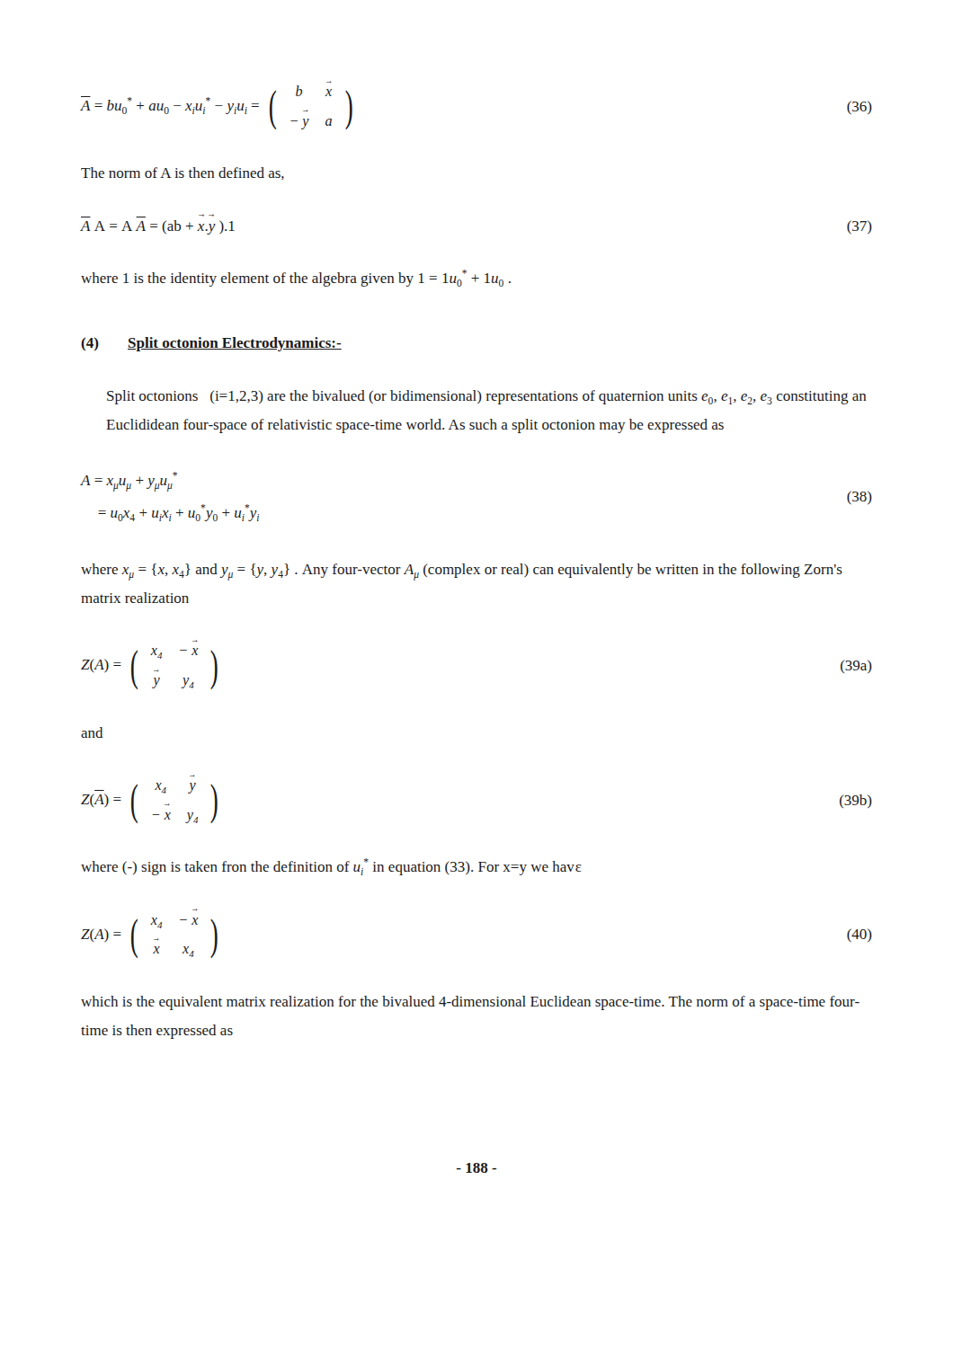A = bu0* + au0 − xiui* − yiui = (
| b | x |
| − y | a |
)
(36)
The norm of A is then defined as,
A A = A A = (ab + x.y ).1
(37)
where 1 is the identity element of the algebra given by 1 = 1u0* + 1u0 .
(4) Split octonion Electrodynamics:-
Split octonions (i=1,2,3) are the bivalued (or bidimensional) representations of quaternion units e0, e1, e2, e3 constituting an Euclididean four-space of relativistic space-time world. As such a split octonion may be expressed as
A = xμuμ + yμuμ* = u0x4 + uixi + u0*y0 + ui*yi
(38)
where xμ = {x, x4} and yμ = {y, y4} . Any four-vector Aμ (complex or real) can equivalently be written in the following Zorn's matrix realization
Z(A) = (
| x 4 | − x |
| y | y 4 |
)
(39a)
and
Z(A) = (
| x 4 | y |
| − x | y 4 |
)
(39b)
where (-) sign is taken fron the definition of ui* in equation (33). For x=y we havε
Z(A) = (
| x 4 | − x |
| x | x 4 |
)
(40)
which is the equivalent matrix realization for the bivalued 4-dimensional Euclidean space-time. The norm of a space-time four-time is then expressed as
- 188 -